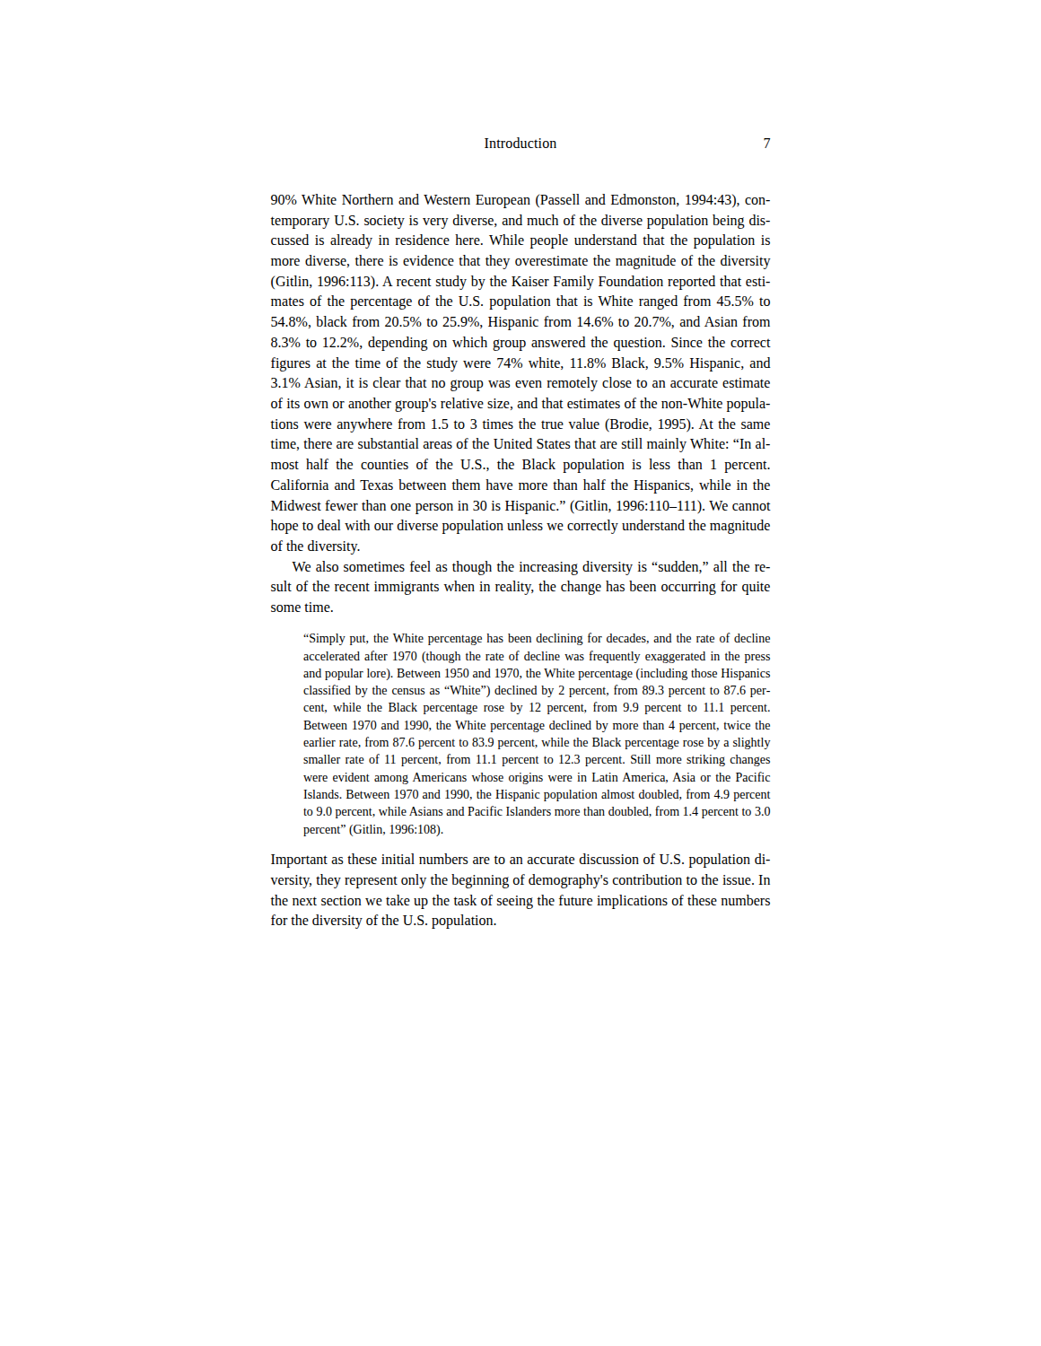Introduction 7
90% White Northern and Western European (Passell and Edmonston, 1994:43), contemporary U.S. society is very diverse, and much of the diverse population being discussed is already in residence here. While people understand that the population is more diverse, there is evidence that they overestimate the magnitude of the diversity (Gitlin, 1996:113). A recent study by the Kaiser Family Foundation reported that estimates of the percentage of the U.S. population that is White ranged from 45.5% to 54.8%, black from 20.5% to 25.9%, Hispanic from 14.6% to 20.7%, and Asian from 8.3% to 12.2%, depending on which group answered the question. Since the correct figures at the time of the study were 74% white, 11.8% Black, 9.5% Hispanic, and 3.1% Asian, it is clear that no group was even remotely close to an accurate estimate of its own or another group's relative size, and that estimates of the non-White populations were anywhere from 1.5 to 3 times the true value (Brodie, 1995). At the same time, there are substantial areas of the United States that are still mainly White: “In almost half the counties of the U.S., the Black population is less than 1 percent. California and Texas between them have more than half the Hispanics, while in the Midwest fewer than one person in 30 is Hispanic.” (Gitlin, 1996:110–111). We cannot hope to deal with our diverse population unless we correctly understand the magnitude of the diversity.
We also sometimes feel as though the increasing diversity is “sudden,” all the result of the recent immigrants when in reality, the change has been occurring for quite some time.
“Simply put, the White percentage has been declining for decades, and the rate of decline accelerated after 1970 (though the rate of decline was frequently exaggerated in the press and popular lore). Between 1950 and 1970, the White percentage (including those Hispanics classified by the census as “White”) declined by 2 percent, from 89.3 percent to 87.6 percent, while the Black percentage rose by 12 percent, from 9.9 percent to 11.1 percent. Between 1970 and 1990, the White percentage declined by more than 4 percent, twice the earlier rate, from 87.6 percent to 83.9 percent, while the Black percentage rose by a slightly smaller rate of 11 percent, from 11.1 percent to 12.3 percent. Still more striking changes were evident among Americans whose origins were in Latin America, Asia or the Pacific Islands. Between 1970 and 1990, the Hispanic population almost doubled, from 4.9 percent to 9.0 percent, while Asians and Pacific Islanders more than doubled, from 1.4 percent to 3.0 percent” (Gitlin, 1996:108).
Important as these initial numbers are to an accurate discussion of U.S. population diversity, they represent only the beginning of demography's contribution to the issue. In the next section we take up the task of seeing the future implications of these numbers for the diversity of the U.S. population.